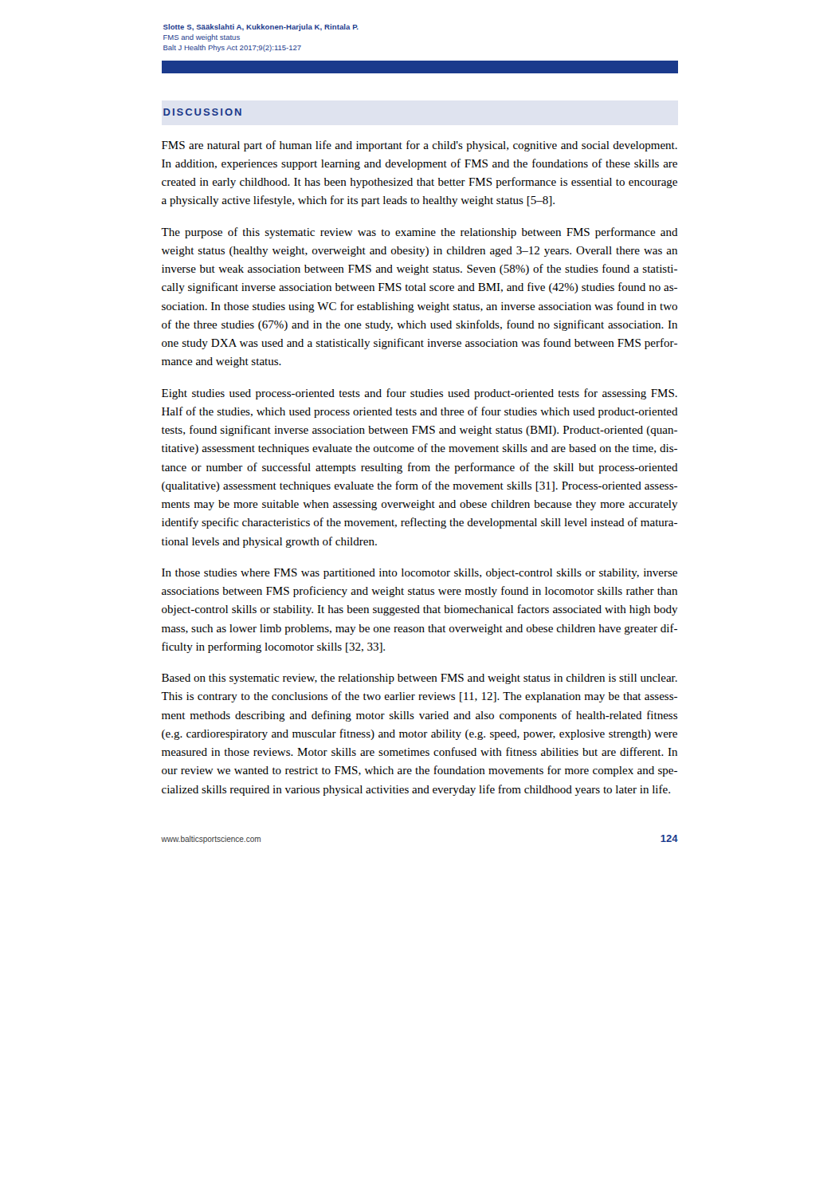Slotte S, Sääkslahti A, Kukkonen-Harjula K, Rintala P.
FMS and weight status
Balt J Health Phys Act 2017;9(2):115-127
Discussion
FMS are natural part of human life and important for a child's physical, cognitive and social development. In addition, experiences support learning and development of FMS and the foundations of these skills are created in early childhood. It has been hypothesized that better FMS performance is essential to encourage a physically active lifestyle, which for its part leads to healthy weight status [5–8].
The purpose of this systematic review was to examine the relationship between FMS performance and weight status (healthy weight, overweight and obesity) in children aged 3–12 years. Overall there was an inverse but weak association between FMS and weight status. Seven (58%) of the studies found a statistically significant inverse association between FMS total score and BMI, and five (42%) studies found no association. In those studies using WC for establishing weight status, an inverse association was found in two of the three studies (67%) and in the one study, which used skinfolds, found no significant association. In one study DXA was used and a statistically significant inverse association was found between FMS performance and weight status.
Eight studies used process-oriented tests and four studies used product-oriented tests for assessing FMS. Half of the studies, which used process oriented tests and three of four studies which used product-oriented tests, found significant inverse association between FMS and weight status (BMI). Product-oriented (quantitative) assessment techniques evaluate the outcome of the movement skills and are based on the time, distance or number of successful attempts resulting from the performance of the skill but process-oriented (qualitative) assessment techniques evaluate the form of the movement skills [31]. Process-oriented assessments may be more suitable when assessing overweight and obese children because they more accurately identify specific characteristics of the movement, reflecting the developmental skill level instead of maturational levels and physical growth of children.
In those studies where FMS was partitioned into locomotor skills, object-control skills or stability, inverse associations between FMS proficiency and weight status were mostly found in locomotor skills rather than object-control skills or stability. It has been suggested that biomechanical factors associated with high body mass, such as lower limb problems, may be one reason that overweight and obese children have greater difficulty in performing locomotor skills [32, 33].
Based on this systematic review, the relationship between FMS and weight status in children is still unclear. This is contrary to the conclusions of the two earlier reviews [11, 12]. The explanation may be that assessment methods describing and defining motor skills varied and also components of health-related fitness (e.g. cardiorespiratory and muscular fitness) and motor ability (e.g. speed, power, explosive strength) were measured in those reviews. Motor skills are sometimes confused with fitness abilities but are different. In our review we wanted to restrict to FMS, which are the foundation movements for more complex and specialized skills required in various physical activities and everyday life from childhood years to later in life.
www.balticsportscience.com 124